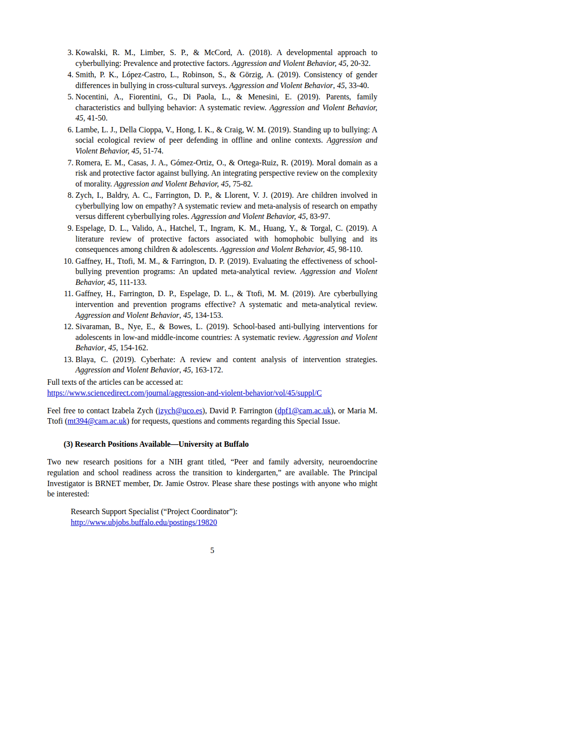Kowalski, R. M., Limber, S. P., & McCord, A. (2018). A developmental approach to cyberbullying: Prevalence and protective factors. Aggression and Violent Behavior, 45, 20-32.
Smith, P. K., López-Castro, L., Robinson, S., & Görzig, A. (2019). Consistency of gender differences in bullying in cross-cultural surveys. Aggression and Violent Behavior, 45, 33-40.
Nocentini, A., Fiorentini, G., Di Paola, L., & Menesini, E. (2019). Parents, family characteristics and bullying behavior: A systematic review. Aggression and Violent Behavior, 45, 41-50.
Lambe, L. J., Della Cioppa, V., Hong, I. K., & Craig, W. M. (2019). Standing up to bullying: A social ecological review of peer defending in offline and online contexts. Aggression and Violent Behavior, 45, 51-74.
Romera, E. M., Casas, J. A., Gómez-Ortiz, O., & Ortega-Ruiz, R. (2019). Moral domain as a risk and protective factor against bullying. An integrating perspective review on the complexity of morality. Aggression and Violent Behavior, 45, 75-82.
Zych, I., Baldry, A. C., Farrington, D. P., & Llorent, V. J. (2019). Are children involved in cyberbullying low on empathy? A systematic review and meta-analysis of research on empathy versus different cyberbullying roles. Aggression and Violent Behavior, 45, 83-97.
Espelage, D. L., Valido, A., Hatchel, T., Ingram, K. M., Huang, Y., & Torgal, C. (2019). A literature review of protective factors associated with homophobic bullying and its consequences among children & adolescents. Aggression and Violent Behavior, 45, 98-110.
Gaffney, H., Ttofi, M. M., & Farrington, D. P. (2019). Evaluating the effectiveness of school-bullying prevention programs: An updated meta-analytical review. Aggression and Violent Behavior, 45, 111-133.
Gaffney, H., Farrington, D. P., Espelage, D. L., & Ttofi, M. M. (2019). Are cyberbullying intervention and prevention programs effective? A systematic and meta-analytical review. Aggression and Violent Behavior, 45, 134-153.
Sivaraman, B., Nye, E., & Bowes, L. (2019). School-based anti-bullying interventions for adolescents in low-and middle-income countries: A systematic review. Aggression and Violent Behavior, 45, 154-162.
Blaya, C. (2019). Cyberhate: A review and content analysis of intervention strategies. Aggression and Violent Behavior, 45, 163-172.
Full texts of the articles can be accessed at:
https://www.sciencedirect.com/journal/aggression-and-violent-behavior/vol/45/suppl/C
Feel free to contact Izabela Zych (izych@uco.es), David P. Farrington (dpf1@cam.ac.uk), or Maria M. Ttofi (mt394@cam.ac.uk) for requests, questions and comments regarding this Special Issue.
(3) Research Positions Available—University at Buffalo
Two new research positions for a NIH grant titled, “Peer and family adversity, neuroendocrine regulation and school readiness across the transition to kindergarten,” are available. The Principal Investigator is BRNET member, Dr. Jamie Ostrov. Please share these postings with anyone who might be interested:
Research Support Specialist (“Project Coordinator”):
http://www.ubjobs.buffalo.edu/postings/19820
5